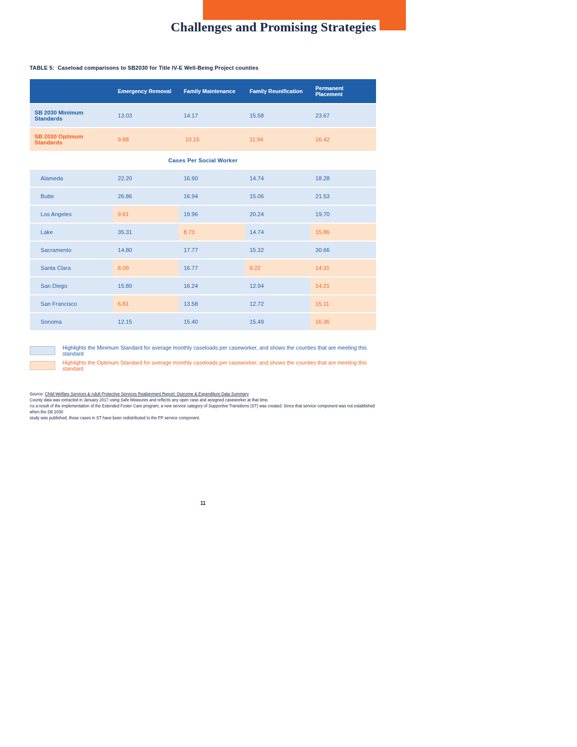Challenges and Promising Strategies
TABLE 5: Caseload comparisons to SB2030 for Title IV-E Well-Being Project counties
| | Emergency Removal | Family Maintenance | Family Reunification | Permanent Placement |
| --- | --- | --- | --- | --- |
| SB 2030 Minimum Standards | 13.03 | 14.17 | 15.58 | 23.67 |
| SB 2030 Optimum Standards | 9.88 | 10.15 | 11.94 | 16.42 |
| Cases Per Social Worker |
| Alameda | 22.20 | 16.90 | 14.74 | 18.28 |
| Butte | 26.86 | 16.94 | 15.06 | 21.53 |
| Los Angeles | 9.61 | 19.96 | 20.24 | 19.70 |
| Lake | 35.31 | 8.73 | 14.74 | 15.86 |
| Sacramento | 14.80 | 17.77 | 15.32 | 30.66 |
| Santa Clara | 8.09 | 16.77 | 9.22 | 14.31 |
| San Diego | 15.80 | 16.24 | 12.94 | 14.21 |
| San Francisco | 6.81 | 13.58 | 12.72 | 15.11 |
| Sonoma | 12.15 | 15.40 | 15.49 | 16.36 |
Highlights the Minimum Standard for average monthly caseloads per caseworker, and shows the counties that are meeting this standard
Highlights the Optimum Standard for average monthly caseloads per caseworker, and shows the counties that are meeting this standard
Source: Child Welfare Services & Adult Protective Services Realignment Report: Outcome & Expenditure Data Summary
County data was extracted in January 2017 using Safe Measures and reflects any open case and assigned caseworker at that time.
As a result of the implementation of the Extended Foster Care program, a new service category of Supportive Transitions (ST) was created. Since that service component was not established when the SB 2030
study was published, those cases in ST have been redistributed to the PP service component.
11